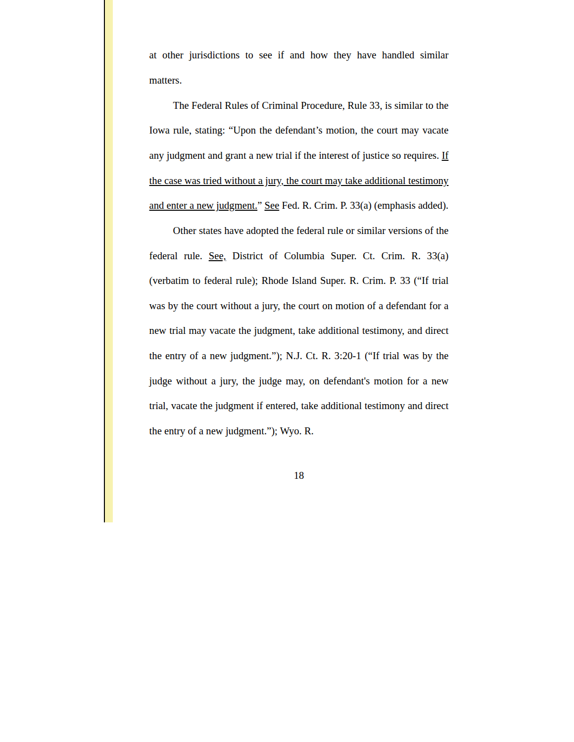at other jurisdictions to see if and how they have handled similar matters.
The Federal Rules of Criminal Procedure, Rule 33, is similar to the Iowa rule, stating: “Upon the defendant’s motion, the court may vacate any judgment and grant a new trial if the interest of justice so requires. If the case was tried without a jury, the court may take additional testimony and enter a new judgment.” See Fed. R. Crim. P. 33(a) (emphasis added).
Other states have adopted the federal rule or similar versions of the federal rule. See, District of Columbia Super. Ct. Crim. R. 33(a) (verbatim to federal rule); Rhode Island Super. R. Crim. P. 33 (“If trial was by the court without a jury, the court on motion of a defendant for a new trial may vacate the judgment, take additional testimony, and direct the entry of a new judgment.”); N.J. Ct. R. 3:20-1 (“If trial was by the judge without a jury, the judge may, on defendant's motion for a new trial, vacate the judgment if entered, take additional testimony and direct the entry of a new judgment.”); Wyo. R.
18